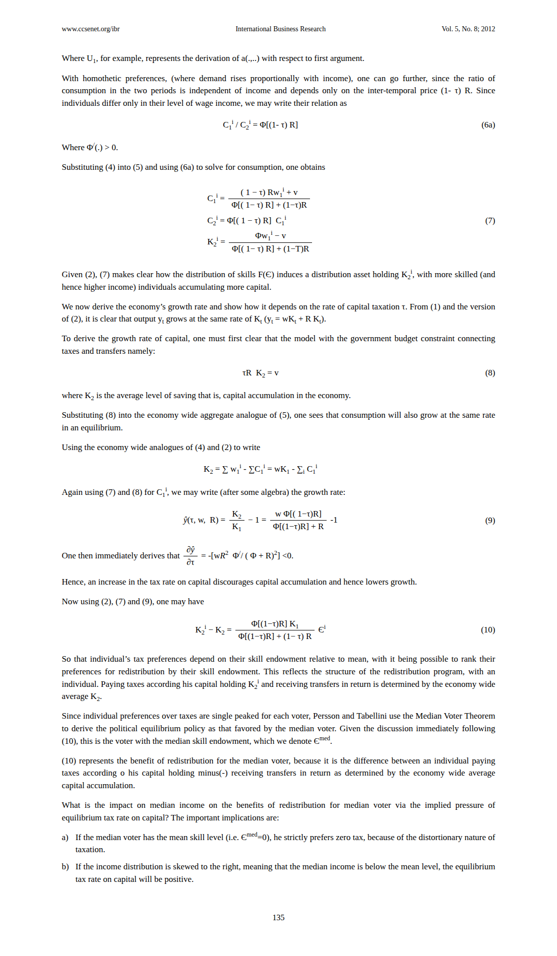www.ccsenet.org/ibr
International Business Research
Vol. 5, No. 8; 2012
Where U1, for example, represents the derivation of a(.,..) with respect to first argument.
With homothetic preferences, (where demand rises proportionally with income), one can go further, since the ratio of consumption in the two periods is independent of income and depends only on the inter-temporal price (1- τ) R. Since individuals differ only in their level of wage income, we may write their relation as
C1i / C2i = Φ[(1- τ) R]
(6a)
Where Φ/(.) > 0.
Substituting (4) into (5) and using (6a) to solve for consumption, one obtains
C1i = ( 1 − τ) Rw1i + v Φ[( 1− τ) R] + (1−τ)R
C2i = Φ[( 1 − τ) R] C1i
K2i = Φw1i − v Φ[( 1− τ) R] + (1−T)R
(7)
Given (2), (7) makes clear how the distribution of skills F(Є) induces a distribution asset holding K2i, with more skilled (and hence higher income) individuals accumulating more capital.
We now derive the economy’s growth rate and show how it depends on the rate of capital taxation τ. From (1) and the version of (2), it is clear that output yt grows at the same rate of Kt (yt = wKt + R Kt).
To derive the growth rate of capital, one must first clear that the model with the government budget constraint connecting taxes and transfers namely:
τR K2 = v
(8)
where K2 is the average level of saving that is, capital accumulation in the economy.
Substituting (8) into the economy wide aggregate analogue of (5), one sees that consumption will also grow at the same rate in an equilibrium.
Using the economy wide analogues of (4) and (2) to write
K2 = ∑ w1i - ∑C1i = wK1 - ∑i C1i
Again using (7) and (8) for C1i, we may write (after some algebra) the growth rate:
ŷ(τ, w, R) = K2 K1 − 1 = w Φ[( 1−τ)R] Φ[(1−τ)R] + R -1
(9)
One then immediately derives that ∂ŷ ∂τ = -[wR2 Φ// ( Φ + R)2] <0.
Hence, an increase in the tax rate on capital discourages capital accumulation and hence lowers growth.
Now using (2), (7) and (9), one may have
K2i − K2 = Φ[(1−τ)R] K1 Φ[(1−τ)R] + (1− τ) R Єi
(10)
So that individual’s tax preferences depend on their skill endowment relative to mean, with it being possible to rank their preferences for redistribution by their skill endowment. This reflects the structure of the redistribution program, with an individual. Paying taxes according his capital holding K2i and receiving transfers in return is determined by the economy wide average K2.
Since individual preferences over taxes are single peaked for each voter, Persson and Tabellini use the Median Voter Theorem to derive the political equilibrium policy as that favored by the median voter. Given the discussion immediately following (10), this is the voter with the median skill endowment, which we denote Єmed.
(10) represents the benefit of redistribution for the median voter, because it is the difference between an individual paying taxes according o his capital holding minus(-) receiving transfers in return as determined by the economy wide average capital accumulation.
What is the impact on median income on the benefits of redistribution for median voter via the implied pressure of equilibrium tax rate on capital? The important implications are:
a) If the median voter has the mean skill level (i.e. Єmed=0), he strictly prefers zero tax, because of the distortionary nature of taxation.
b) If the income distribution is skewed to the right, meaning that the median income is below the mean level, the equilibrium tax rate on capital will be positive.
135